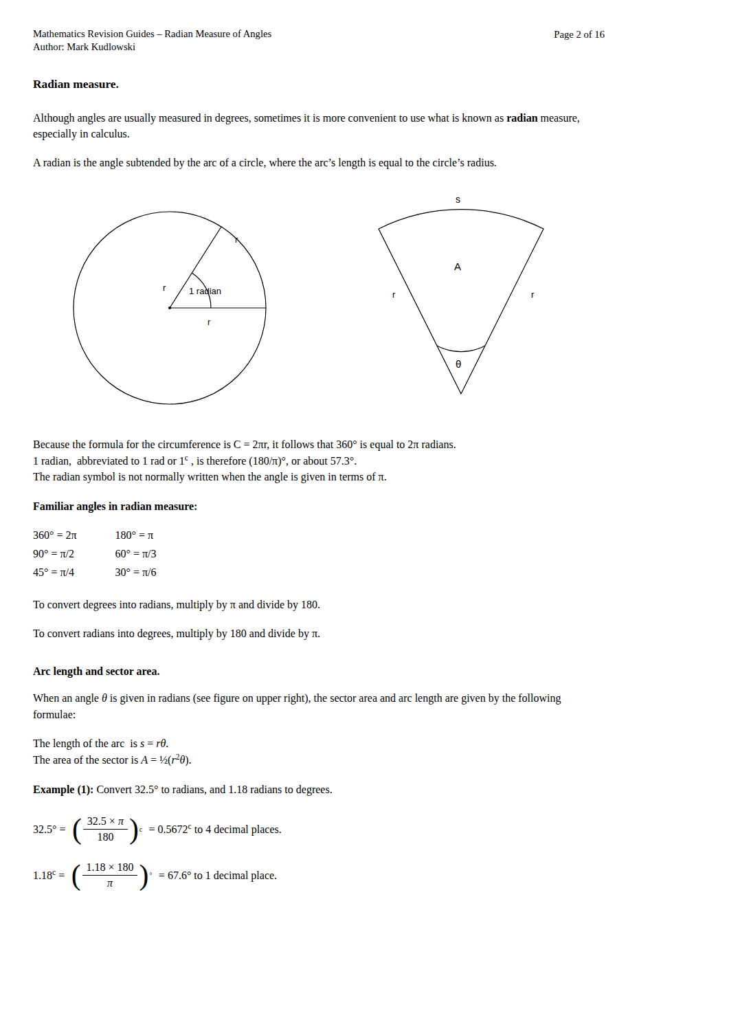Mathematics Revision Guides – Radian Measure of Angles
Author: Mark Kudlowski
Page 2 of 16
Radian measure.
Although angles are usually measured in degrees, sometimes it is more convenient to use what is known as radian measure, especially in calculus.
A radian is the angle subtended by the arc of a circle, where the arc’s length is equal to the circle’s radius.
r r r 1 radian s A r r θ
Because the formula for the circumference is C = 2πr, it follows that 360° is equal to 2π radians.
1 radian, abbreviated to 1 rad or 1c , is therefore (180/π)°, or about 57.3°.
The radian symbol is not normally written when the angle is given in terms of π.
Familiar angles in radian measure:
| 360° = 2π | 180° = π |
| 90° = π/2 | 60° = π/3 |
| 45° = π/4 | 30° = π/6 |
To convert degrees into radians, multiply by π and divide by 180.
To convert radians into degrees, multiply by 180 and divide by π.
Arc length and sector area.
When an angle θ is given in radians (see figure on upper right), the sector area and arc length are given by the following formulae:
The length of the arc is s = rθ.
The area of the sector is A = ½(r2θ).
Example (1): Convert 32.5° to radians, and 1.18 radians to degrees.
32.5° = ( 32.5 × π 180 )c = 0.5672c to 4 decimal places.
1.18c = ( 1.18 × 180 π )° = 67.6° to 1 decimal place.